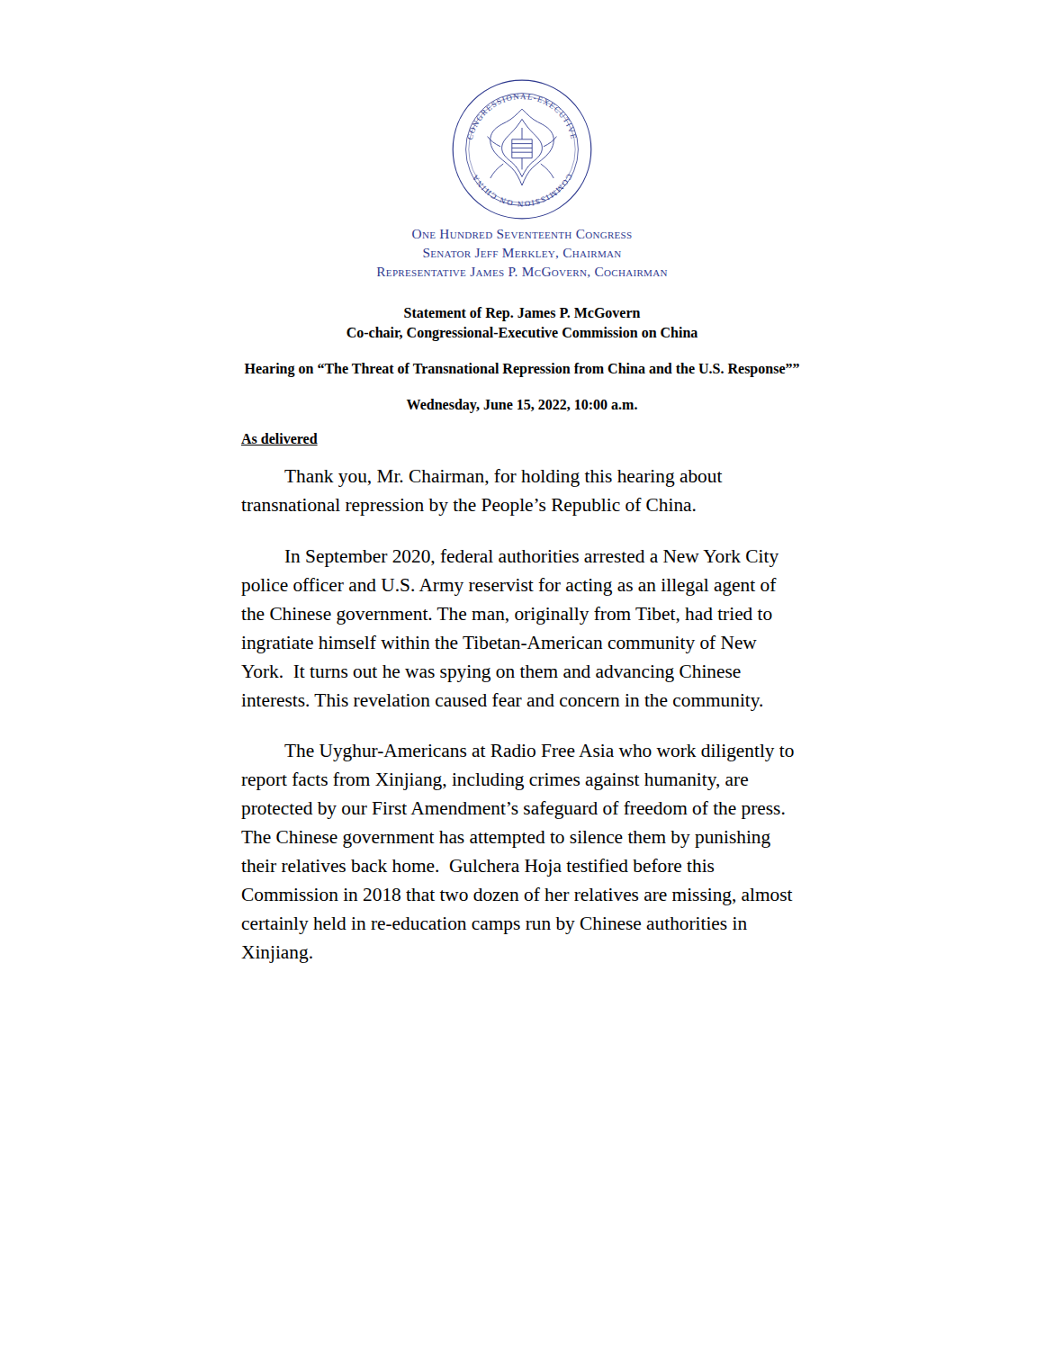CONGRESSIONAL-EXECUTIVE COMMISSION ON CHINA
One Hundred Seventeenth Congress
Senator Jeff Merkley, Chairman
Representative James P. McGovern, Cochairman
Statement of Rep. James P. McGovern
Co-chair, Congressional-Executive Commission on China
Hearing on “The Threat of Transnational Repression from China and the U.S. Response””
Wednesday, June 15, 2022, 10:00 a.m.
As delivered
Thank you, Mr. Chairman, for holding this hearing about transnational repression by the People’s Republic of China.
In September 2020, federal authorities arrested a New York City police officer and U.S. Army reservist for acting as an illegal agent of the Chinese government. The man, originally from Tibet, had tried to ingratiate himself within the Tibetan-American community of New York. It turns out he was spying on them and advancing Chinese interests. This revelation caused fear and concern in the community.
The Uyghur-Americans at Radio Free Asia who work diligently to report facts from Xinjiang, including crimes against humanity, are protected by our First Amendment’s safeguard of freedom of the press. The Chinese government has attempted to silence them by punishing their relatives back home. Gulchera Hoja testified before this Commission in 2018 that two dozen of her relatives are missing, almost certainly held in re-education camps run by Chinese authorities in Xinjiang.